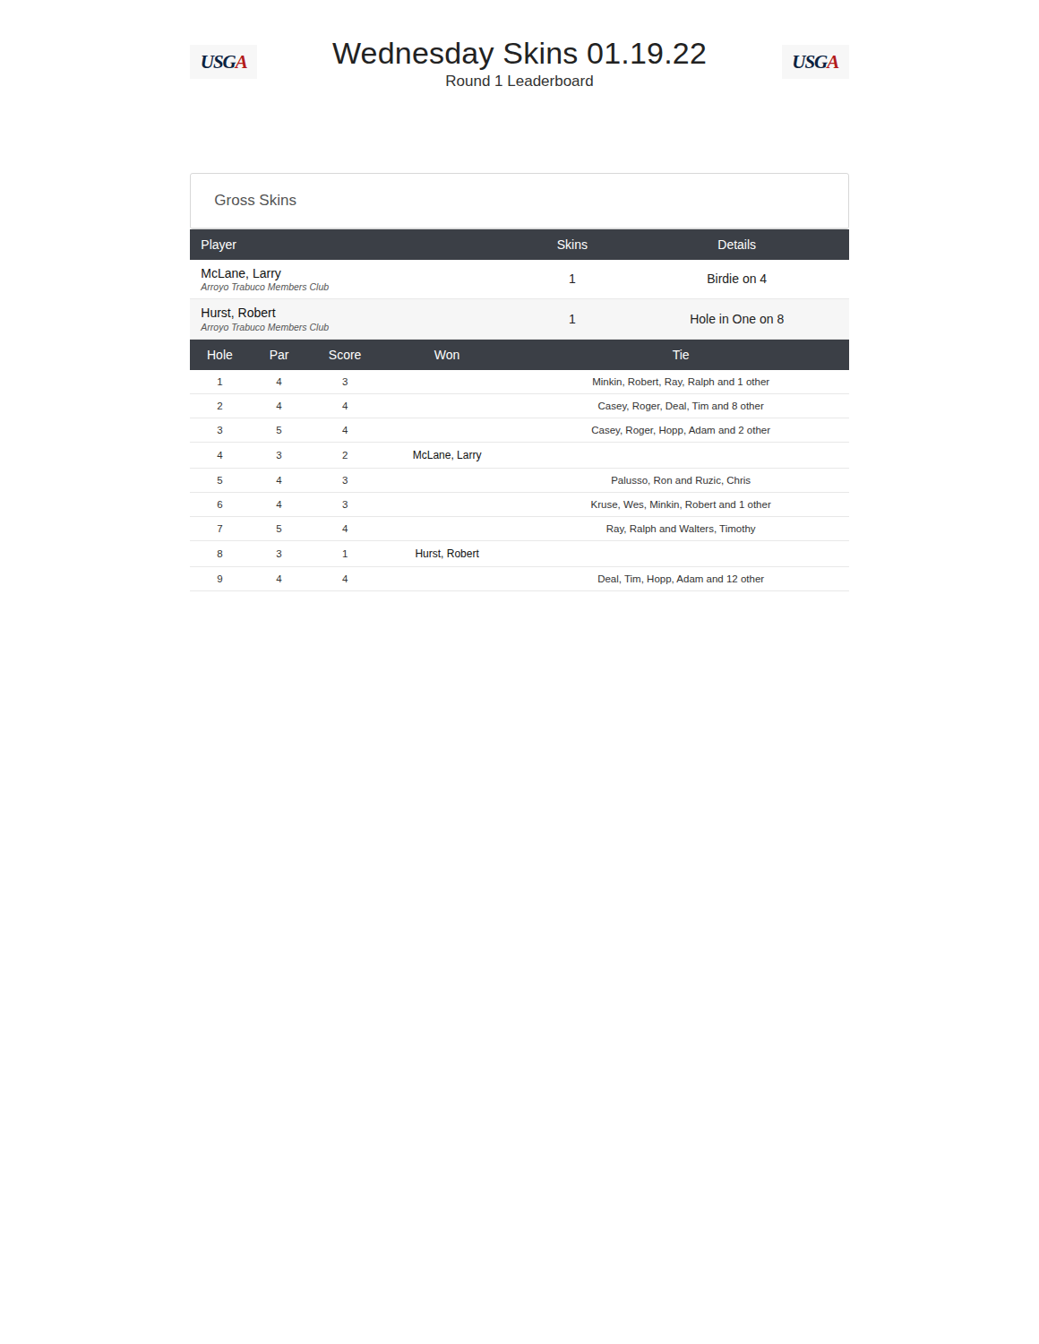USG A
USG A
Wednesday Skins 01.19.22
Round 1 Leaderboard
Gross Skins
| Player | Skins | Details |
| --- | --- | --- |
| McLane, Larry Arroyo Trabuco Members Club | 1 | Birdie on 4 |
| Hurst, Robert Arroyo Trabuco Members Club | 1 | Hole in One on 8 |
| Hole | Par | Score | Won | Tie |
| --- | --- | --- | --- | --- |
| 1 | 4 | 3 | | Minkin, Robert, Ray, Ralph and 1 other |
| 2 | 4 | 4 | | Casey, Roger, Deal, Tim and 8 other |
| 3 | 5 | 4 | | Casey, Roger, Hopp, Adam and 2 other |
| 4 | 3 | 2 | McLane, Larry | |
| 5 | 4 | 3 | | Palusso, Ron and Ruzic, Chris |
| 6 | 4 | 3 | | Kruse, Wes, Minkin, Robert and 1 other |
| 7 | 5 | 4 | | Ray, Ralph and Walters, Timothy |
| 8 | 3 | 1 | Hurst, Robert | |
| 9 | 4 | 4 | | Deal, Tim, Hopp, Adam and 12 other |